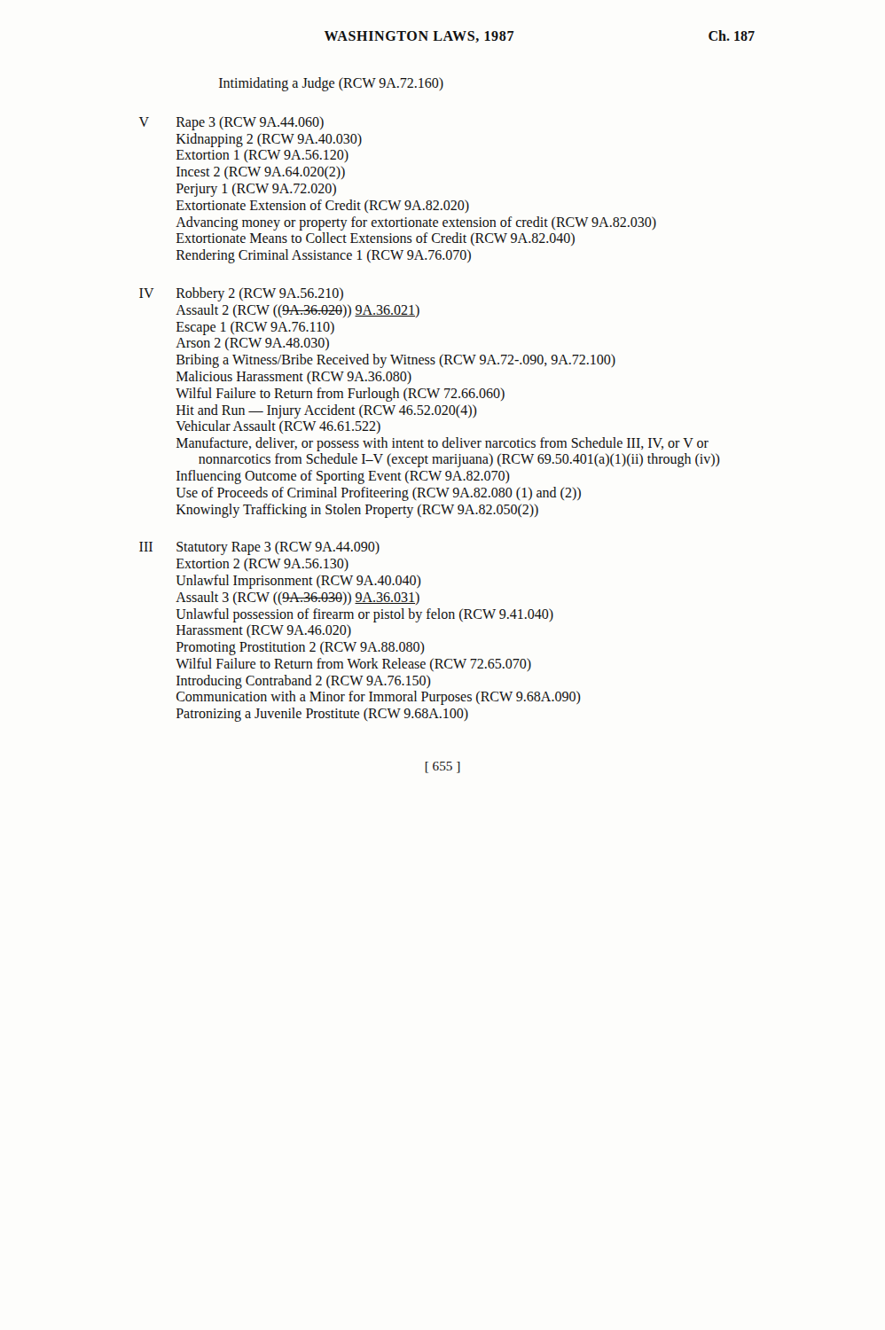WASHINGTON LAWS, 1987 Ch. 187
Intimidating a Judge (RCW 9A.72.160)
V
Rape 3 (RCW 9A.44.060)
Kidnapping 2 (RCW 9A.40.030)
Extortion 1 (RCW 9A.56.120)
Incest 2 (RCW 9A.64.020(2))
Perjury 1 (RCW 9A.72.020)
Extortionate Extension of Credit (RCW 9A.82.020)
Advancing money or property for extortionate extension of credit (RCW 9A.82.030)
Extortionate Means to Collect Extensions of Credit (RCW 9A.82.040)
Rendering Criminal Assistance 1 (RCW 9A.76.070)
IV
Robbery 2 (RCW 9A.56.210)
Assault 2 (RCW ((9A.36.020)) 9A.36.021)
Escape 1 (RCW 9A.76.110)
Arson 2 (RCW 9A.48.030)
Bribing a Witness/Bribe Received by Witness (RCW 9A.72-.090, 9A.72.100)
Malicious Harassment (RCW 9A.36.080)
Wilful Failure to Return from Furlough (RCW 72.66.060)
Hit and Run — Injury Accident (RCW 46.52.020(4))
Vehicular Assault (RCW 46.61.522)
Manufacture, deliver, or possess with intent to deliver narcotics from Schedule III, IV, or V or nonnarcotics from Schedule I–V (except marijuana) (RCW 69.50.401(a)(1)(ii) through (iv))
Influencing Outcome of Sporting Event (RCW 9A.82.070)
Use of Proceeds of Criminal Profiteering (RCW 9A.82.080 (1) and (2))
Knowingly Trafficking in Stolen Property (RCW 9A.82.050(2))
III
Statutory Rape 3 (RCW 9A.44.090)
Extortion 2 (RCW 9A.56.130)
Unlawful Imprisonment (RCW 9A.40.040)
Assault 3 (RCW ((9A.36.030)) 9A.36.031)
Unlawful possession of firearm or pistol by felon (RCW 9.41.040)
Harassment (RCW 9A.46.020)
Promoting Prostitution 2 (RCW 9A.88.080)
Wilful Failure to Return from Work Release (RCW 72.65.070)
Introducing Contraband 2 (RCW 9A.76.150)
Communication with a Minor for Immoral Purposes (RCW 9.68A.090)
Patronizing a Juvenile Prostitute (RCW 9.68A.100)
[ 655 ]